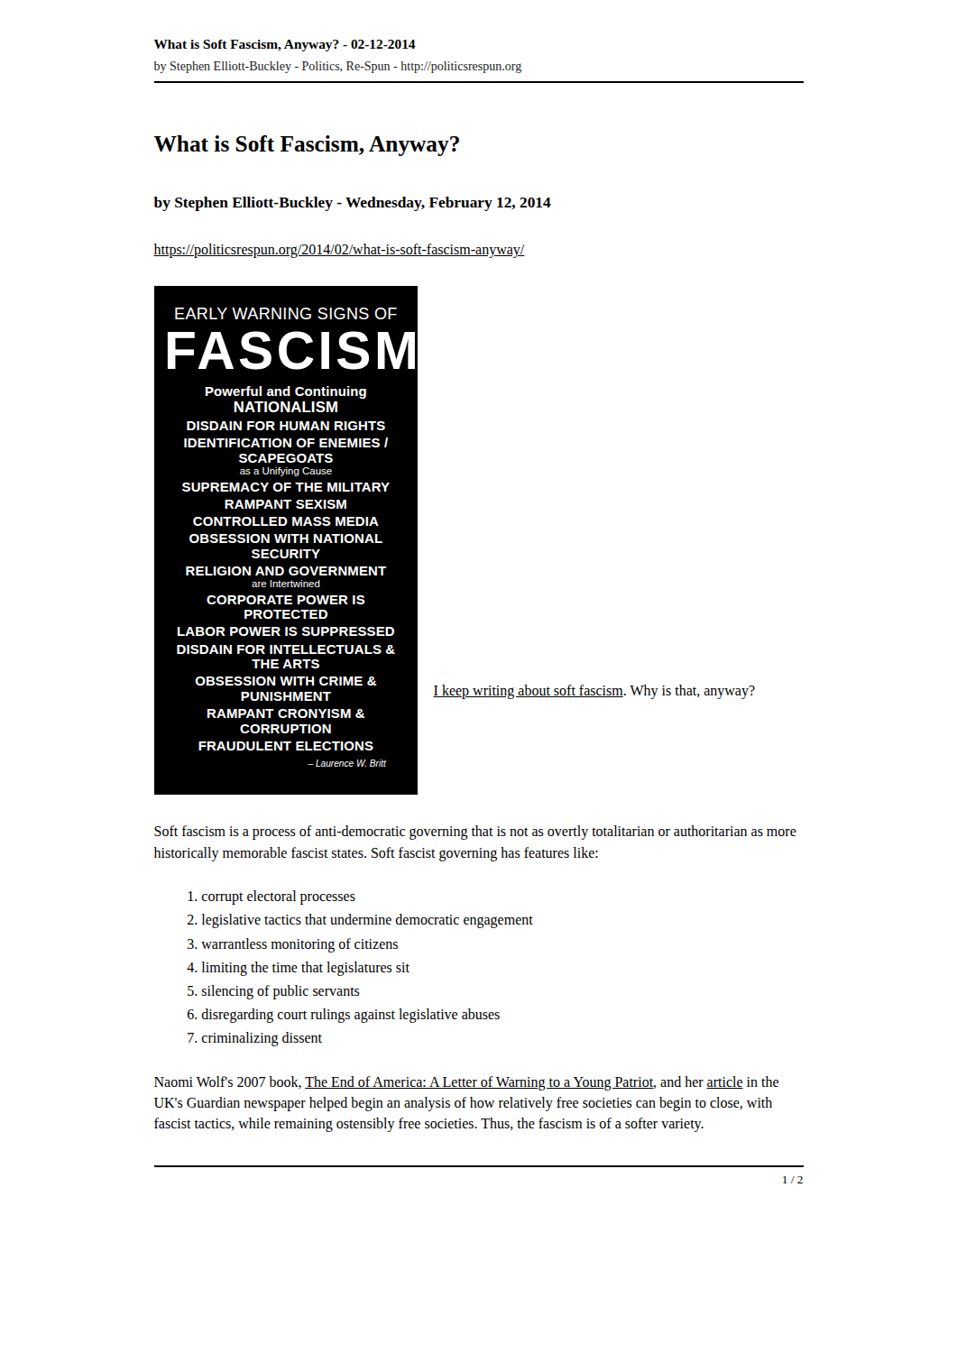What is Soft Fascism, Anyway? - 02-12-2014
by Stephen Elliott-Buckley - Politics, Re-Spun - http://politicsrespun.org
What is Soft Fascism, Anyway?
by Stephen Elliott-Buckley - Wednesday, February 12, 2014
https://politicsrespun.org/2014/02/what-is-soft-fascism-anyway/
EARLY WARNING SIGNS OF
FASCISM
Powerful and Continuing
NATIONALISM
DISDAIN FOR HUMAN RIGHTS
IDENTIFICATION OF ENEMIES / SCAPEGOATSas a Unifying Cause
SUPREMACY OF THE MILITARY
RAMPANT SEXISM
CONTROLLED MASS MEDIA
OBSESSION WITH NATIONAL SECURITY
RELIGION AND GOVERNMENTare Intertwined
CORPORATE POWER IS PROTECTED
LABOR POWER IS SUPPRESSED
DISDAIN FOR INTELLECTUALS & THE ARTS
OBSESSION WITH CRIME & PUNISHMENT
RAMPANT CRONYISM & CORRUPTION
FRAUDULENT ELECTIONS
– Laurence W. Britt
I keep writing about soft fascism. Why is that, anyway?
Soft fascism is a process of anti-democratic governing that is not as overtly totalitarian or authoritarian as more historically memorable fascist states. Soft fascist governing has features like:
corrupt electoral processes
legislative tactics that undermine democratic engagement
warrantless monitoring of citizens
limiting the time that legislatures sit
silencing of public servants
disregarding court rulings against legislative abuses
criminalizing dissent
Naomi Wolf's 2007 book, The End of America: A Letter of Warning to a Young Patriot, and her article in the UK's Guardian newspaper helped begin an analysis of how relatively free societies can begin to close, with fascist tactics, while remaining ostensibly free societies. Thus, the fascism is of a softer variety.
1 / 2